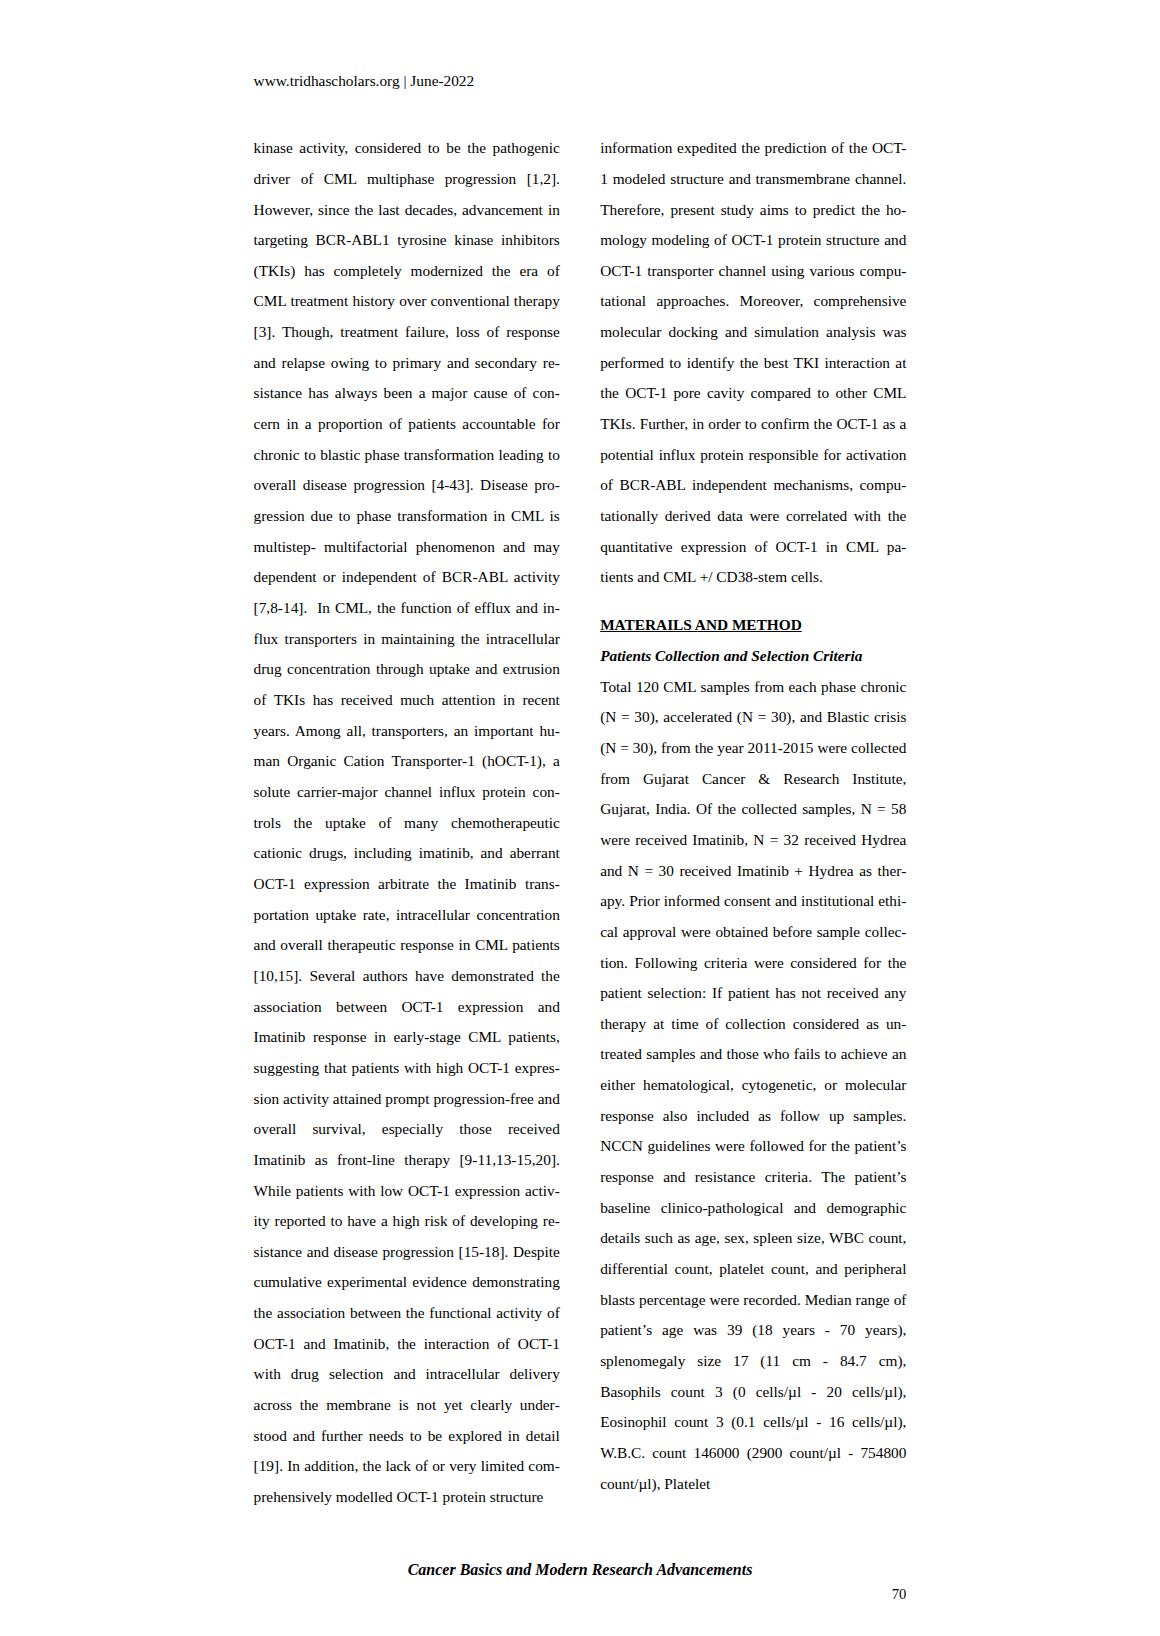www.tridhascholars.org | June-2022
kinase activity, considered to be the pathogenic driver of CML multiphase progression [1,2]. However, since the last decades, advancement in targeting BCR-ABL1 tyrosine kinase inhibitors (TKIs) has completely modernized the era of CML treatment history over conventional therapy [3]. Though, treatment failure, loss of response and relapse owing to primary and secondary resistance has always been a major cause of concern in a proportion of patients accountable for chronic to blastic phase transformation leading to overall disease progression [4-43]. Disease progression due to phase transformation in CML is multistep- multifactorial phenomenon and may dependent or independent of BCR-ABL activity [7,8-14]. In CML, the function of efflux and influx transporters in maintaining the intracellular drug concentration through uptake and extrusion of TKIs has received much attention in recent years. Among all, transporters, an important human Organic Cation Transporter-1 (hOCT-1), a solute carrier-major channel influx protein controls the uptake of many chemotherapeutic cationic drugs, including imatinib, and aberrant OCT-1 expression arbitrate the Imatinib transportation uptake rate, intracellular concentration and overall therapeutic response in CML patients [10,15]. Several authors have demonstrated the association between OCT-1 expression and Imatinib response in early-stage CML patients, suggesting that patients with high OCT-1 expression activity attained prompt progression-free and overall survival, especially those received Imatinib as front-line therapy [9-11,13-15,20]. While patients with low OCT-1 expression activity reported to have a high risk of developing resistance and disease progression [15-18]. Despite cumulative experimental evidence demonstrating the association between the functional activity of OCT-1 and Imatinib, the interaction of OCT-1 with drug selection and intracellular delivery across the membrane is not yet clearly understood and further needs to be explored in detail [19]. In addition, the lack of or very limited comprehensively modelled OCT-1 protein structure
information expedited the prediction of the OCT-1 modeled structure and transmembrane channel. Therefore, present study aims to predict the homology modeling of OCT-1 protein structure and OCT-1 transporter channel using various computational approaches. Moreover, comprehensive molecular docking and simulation analysis was performed to identify the best TKI interaction at the OCT-1 pore cavity compared to other CML TKIs. Further, in order to confirm the OCT-1 as a potential influx protein responsible for activation of BCR-ABL independent mechanisms, computationally derived data were correlated with the quantitative expression of OCT-1 in CML patients and CML +/ CD38-stem cells.
MATERAILS AND METHOD
Patients Collection and Selection Criteria
Total 120 CML samples from each phase chronic (N = 30), accelerated (N = 30), and Blastic crisis (N = 30), from the year 2011-2015 were collected from Gujarat Cancer & Research Institute, Gujarat, India. Of the collected samples, N = 58 were received Imatinib, N = 32 received Hydrea and N = 30 received Imatinib + Hydrea as therapy. Prior informed consent and institutional ethical approval were obtained before sample collection. Following criteria were considered for the patient selection: If patient has not received any therapy at time of collection considered as untreated samples and those who fails to achieve an either hematological, cytogenetic, or molecular response also included as follow up samples. NCCN guidelines were followed for the patient’s response and resistance criteria. The patient’s baseline clinico-pathological and demographic details such as age, sex, spleen size, WBC count, differential count, platelet count, and peripheral blasts percentage were recorded. Median range of patient’s age was 39 (18 years - 70 years), splenomegaly size 17 (11 cm - 84.7 cm), Basophils count 3 (0 cells/µl - 20 cells/µl), Eosinophil count 3 (0.1 cells/µl - 16 cells/µl), W.B.C. count 146000 (2900 count/µl - 754800 count/µl), Platelet
Cancer Basics and Modern Research Advancements
70